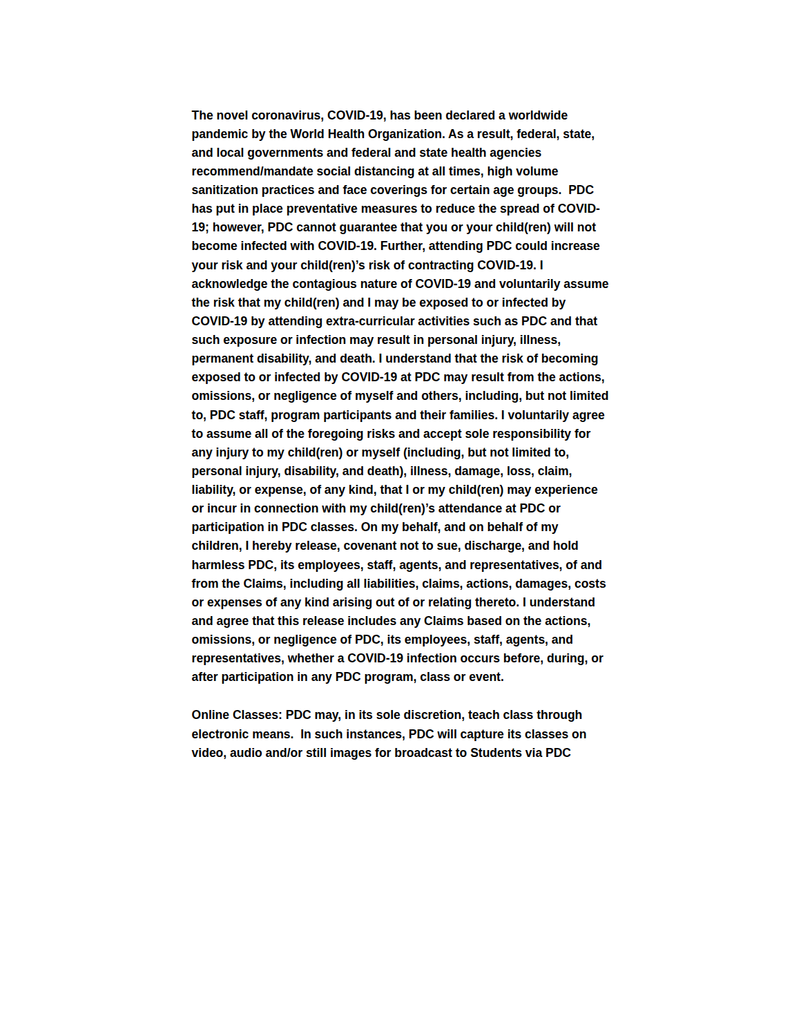The novel coronavirus, COVID-19, has been declared a worldwide pandemic by the World Health Organization. As a result, federal, state, and local governments and federal and state health agencies recommend/mandate social distancing at all times, high volume sanitization practices and face coverings for certain age groups. PDC has put in place preventative measures to reduce the spread of COVID-19; however, PDC cannot guarantee that you or your child(ren) will not become infected with COVID-19. Further, attending PDC could increase your risk and your child(ren)’s risk of contracting COVID-19. I acknowledge the contagious nature of COVID-19 and voluntarily assume the risk that my child(ren) and I may be exposed to or infected by COVID-19 by attending extra-curricular activities such as PDC and that such exposure or infection may result in personal injury, illness, permanent disability, and death. I understand that the risk of becoming exposed to or infected by COVID-19 at PDC may result from the actions, omissions, or negligence of myself and others, including, but not limited to, PDC staff, program participants and their families. I voluntarily agree to assume all of the foregoing risks and accept sole responsibility for any injury to my child(ren) or myself (including, but not limited to, personal injury, disability, and death), illness, damage, loss, claim, liability, or expense, of any kind, that I or my child(ren) may experience or incur in connection with my child(ren)’s attendance at PDC or participation in PDC classes. On my behalf, and on behalf of my children, I hereby release, covenant not to sue, discharge, and hold harmless PDC, its employees, staff, agents, and representatives, of and from the Claims, including all liabilities, claims, actions, damages, costs or expenses of any kind arising out of or relating thereto. I understand and agree that this release includes any Claims based on the actions, omissions, or negligence of PDC, its employees, staff, agents, and representatives, whether a COVID-19 infection occurs before, during, or after participation in any PDC program, class or event.
Online Classes: PDC may, in its sole discretion, teach class through electronic means. In such instances, PDC will capture its classes on video, audio and/or still images for broadcast to Students via PDC